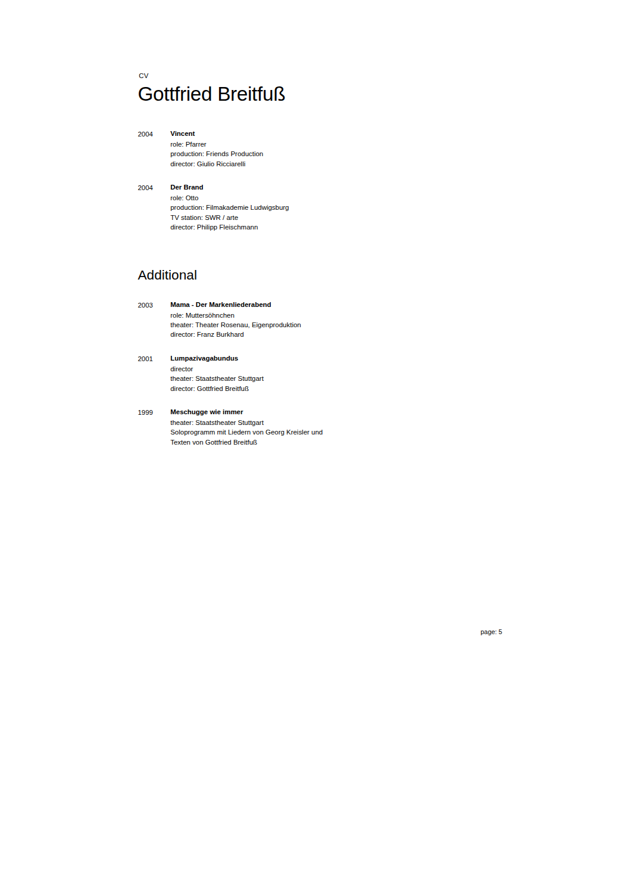CV
Gottfried Breitfuß
2004
Vincent
role: Pfarrer
production: Friends Production
director: Giulio Ricciarelli
2004
Der Brand
role: Otto
production: Filmakademie Ludwigsburg
TV station: SWR / arte
director: Philipp Fleischmann
Additional
2003
Mama - Der Markenliederabend
role: Muttersöhnchen
theater: Theater Rosenau, Eigenproduktion
director: Franz Burkhard
2001
Lumpazivagabundus
director
theater: Staatstheater Stuttgart
director: Gottfried Breitfuß
1999
Meschugge wie immer
theater: Staatstheater Stuttgart
Soloprogramm mit Liedern von Georg Kreisler und Texten von Gottfried Breitfuß
page: 5